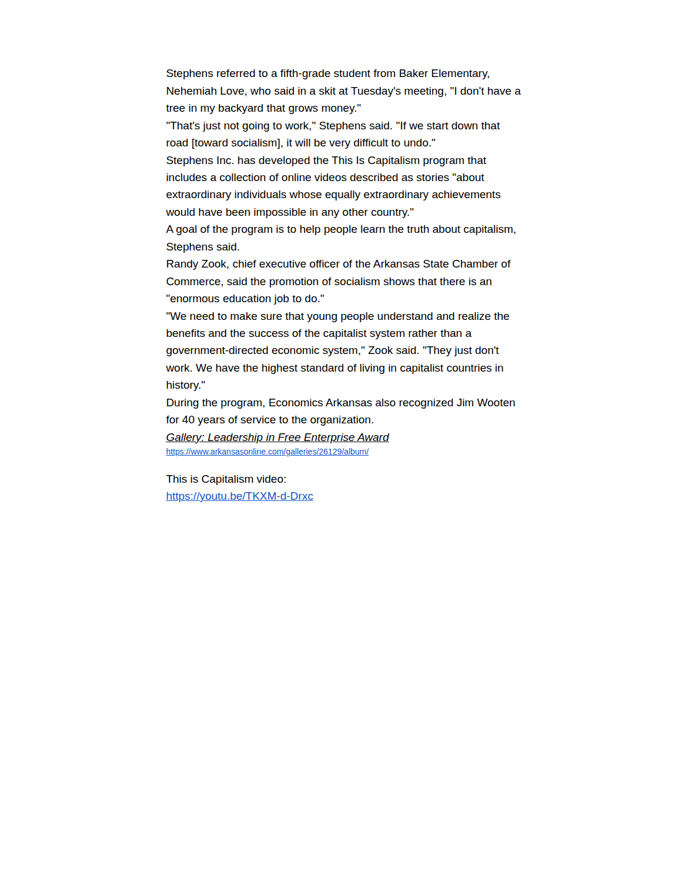Stephens referred to a fifth-grade student from Baker Elementary, Nehemiah Love, who said in a skit at Tuesday's meeting, "I don't have a tree in my backyard that grows money."
"That's just not going to work," Stephens said. "If we start down that road [toward socialism], it will be very difficult to undo."
Stephens Inc. has developed the This Is Capitalism program that includes a collection of online videos described as stories "about extraordinary individuals whose equally extraordinary achievements would have been impossible in any other country."
A goal of the program is to help people learn the truth about capitalism, Stephens said.
Randy Zook, chief executive officer of the Arkansas State Chamber of Commerce, said the promotion of socialism shows that there is an "enormous education job to do."
"We need to make sure that young people understand and realize the benefits and the success of the capitalist system rather than a government-directed economic system," Zook said. "They just don't work. We have the highest standard of living in capitalist countries in history."
During the program, Economics Arkansas also recognized Jim Wooten for 40 years of service to the organization.
Gallery: Leadership in Free Enterprise Award
https://www.arkansasonline.com/galleries/26129/album/
This is Capitalism video:
https://youtu.be/TKXM-d-Drxc